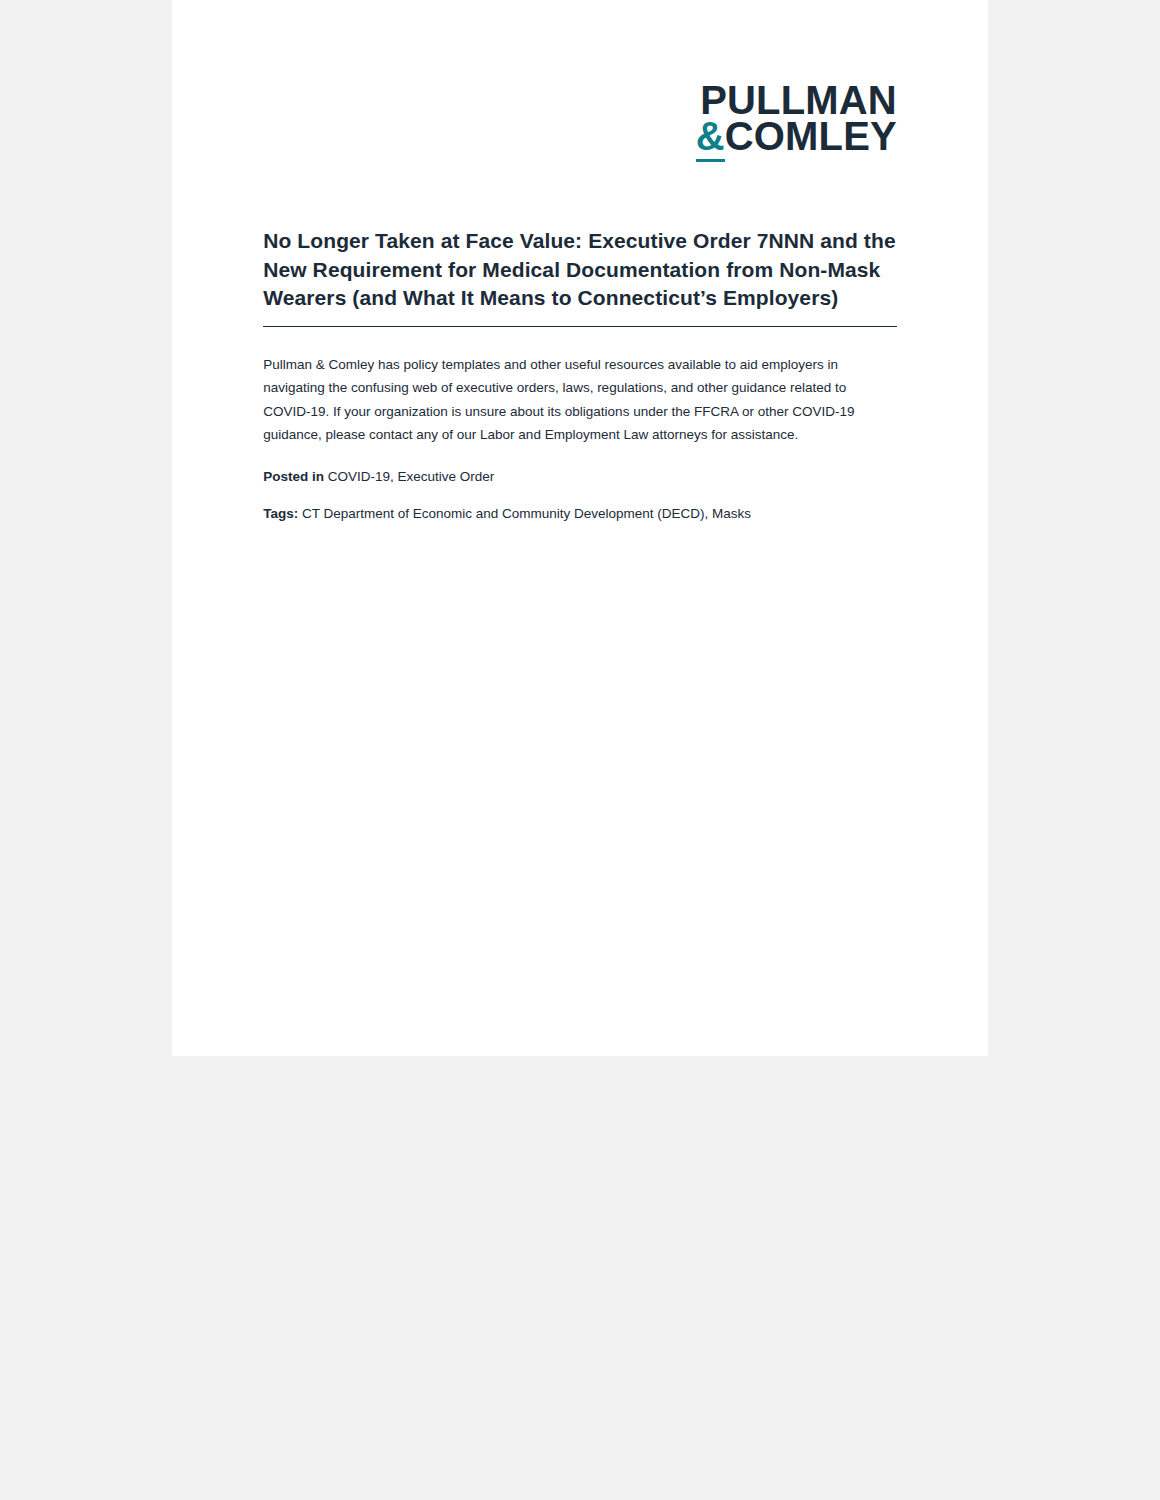Pullman &Comley
No Longer Taken at Face Value: Executive Order 7NNN and the New Requirement for Medical Documentation from Non-Mask Wearers (and What It Means to Connecticut’s Employers)
Pullman & Comley has policy templates and other useful resources available to aid employers in navigating the confusing web of executive orders, laws, regulations, and other guidance related to COVID-19. If your organization is unsure about its obligations under the FFCRA or other COVID-19 guidance, please contact any of our Labor and Employment Law attorneys for assistance.
Posted in COVID-19, Executive Order
Tags: CT Department of Economic and Community Development (DECD), Masks